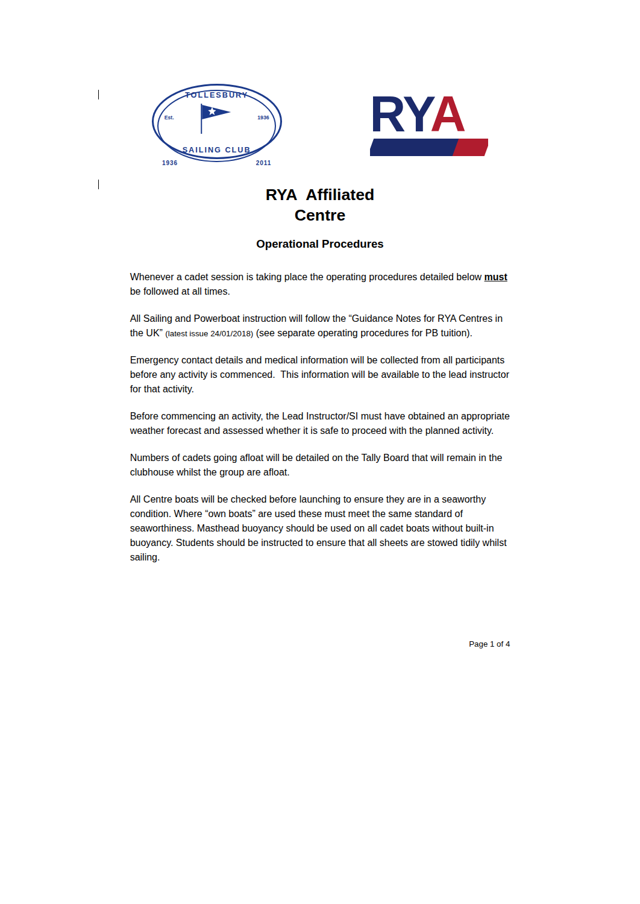TOLLESBURY
Est.
1936
SAILING CLUB
19362011
RYA
RYA Affiliated
Centre
Operational Procedures
Whenever a cadet session is taking place the operating procedures detailed below must be followed at all times.
All Sailing and Powerboat instruction will follow the “Guidance Notes for RYA Centres in the UK” (latest issue 24/01/2018) (see separate operating procedures for PB tuition).
Emergency contact details and medical information will be collected from all participants before any activity is commenced. This information will be available to the lead instructor for that activity.
Before commencing an activity, the Lead Instructor/SI must have obtained an appropriate weather forecast and assessed whether it is safe to proceed with the planned activity.
Numbers of cadets going afloat will be detailed on the Tally Board that will remain in the clubhouse whilst the group are afloat.
All Centre boats will be checked before launching to ensure they are in a seaworthy condition. Where “own boats” are used these must meet the same standard of seaworthiness. Masthead buoyancy should be used on all cadet boats without built-in buoyancy. Students should be instructed to ensure that all sheets are stowed tidily whilst sailing.
Page 1 of 4